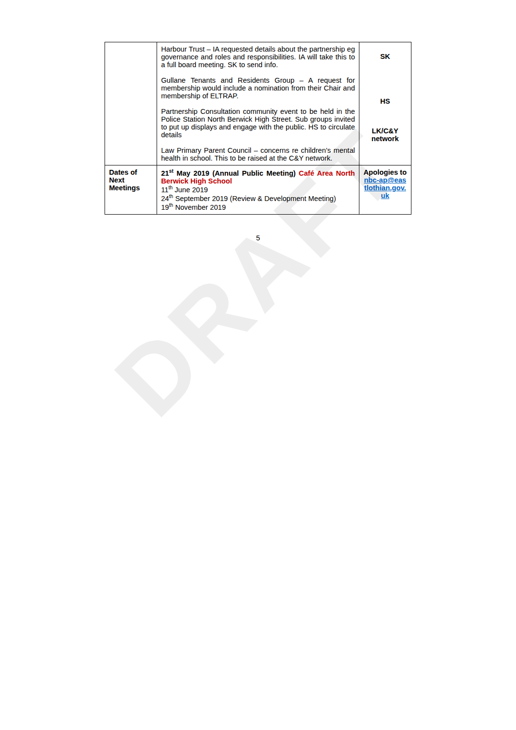DRAFT
| | Harbour Trust – IA requested details about the partnership eg governance and roles and responsibilities. IA will take this to a full board meeting. SK to send info. Gullane Tenants and Residents Group – A request for membership would include a nomination from their Chair and membership of ELTRAP. Partnership Consultation community event to be held in the Police Station North Berwick High Street. Sub groups invited to put up displays and engage with the public. HS to circulate details Law Primary Parent Council – concerns re children’s mental health in school. This to be raised at the C&Y network. | SK HS LK/C&Y network |
| Dates of Next Meetings | 21 st May 2019 (Annual Public Meeting) Café Area North Berwick High School 11 th June 2019 24 th September 2019 (Review & Development Meeting) 19 th November 2019 | Apologies to nbc-ap@eastlothian.gov.uk |
5